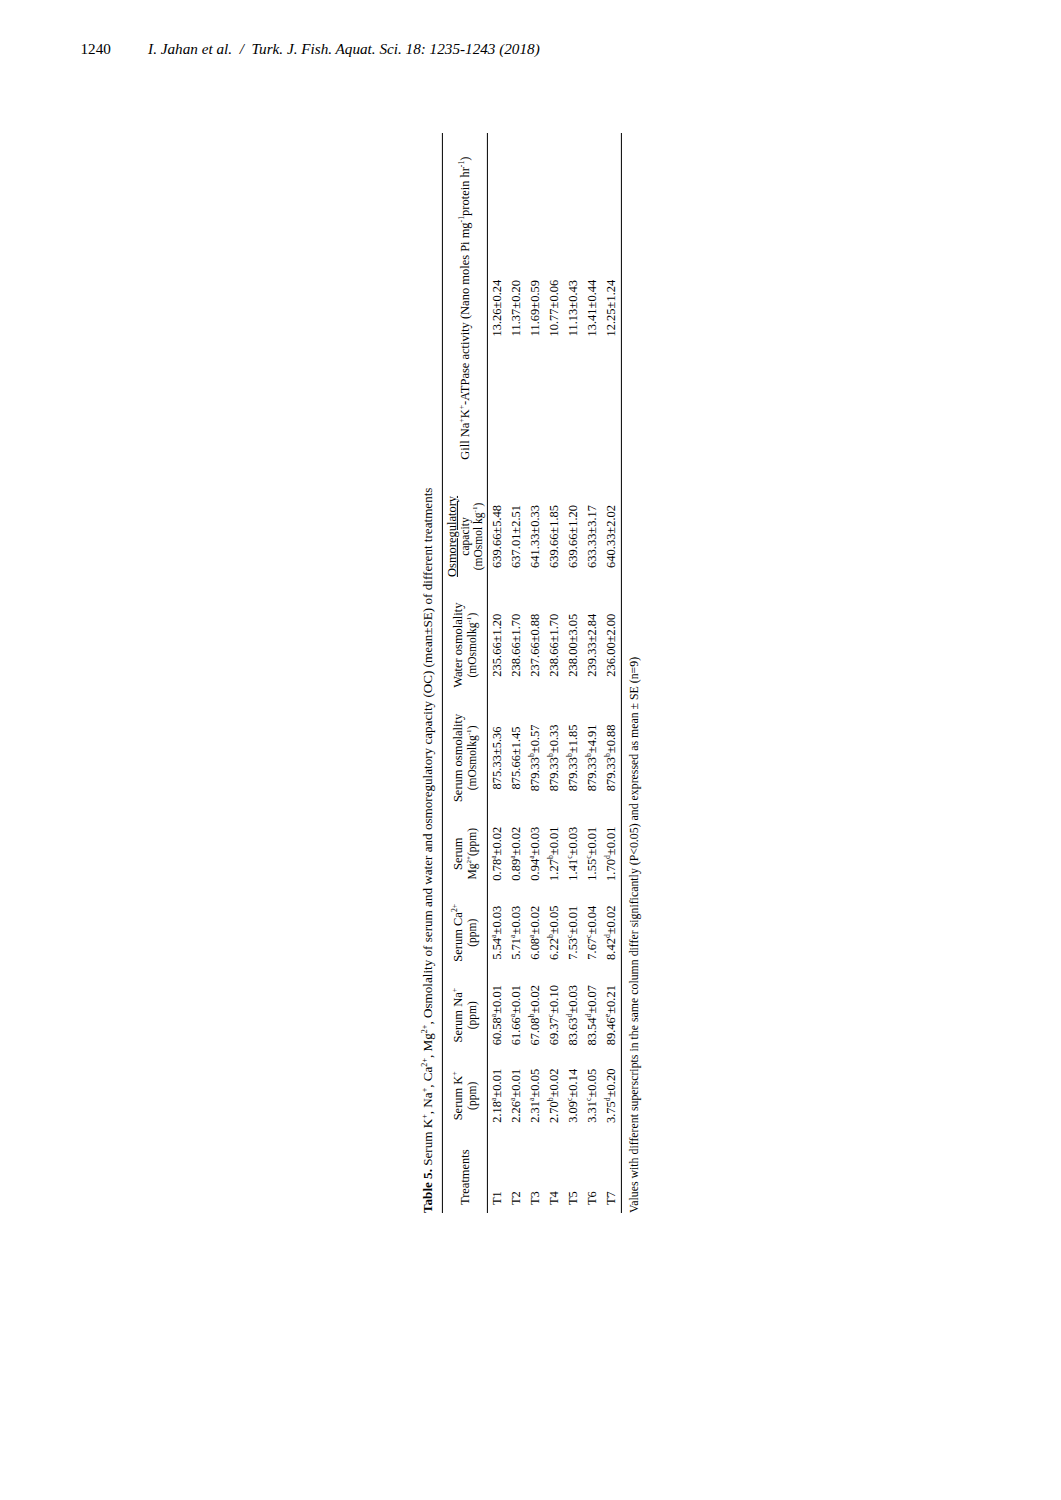1240 I. Jahan et al. / Turk. J. Fish. Aquat. Sci. 18: 1235-1243 (2018)
Table 5. Serum K+, Na+, Ca2+, Mg2+, Osmolality of serum and water and osmoregulatory capacity (OC) (mean±SE) of different treatments
| Treatments | Serum K + (ppm) | Serum Na + (ppm) | Serum Ca 2+ (ppm) | Serum Mg 2+ (ppm) | Serum osmolality (mOsmolkg -1 ) | Water osmolality (mOsmolkg -1 ) | Osmoregulatory capacity (mOsmol kg -1 ) | Gill Na + K + -ATPase activity (Nano moles Pi mg -1 protein hr -1 ) |
| --- | --- | --- | --- | --- | --- | --- | --- | --- |
| T1 | 2.18 a ±0.01 | 60.58 a ±0.01 | 5.54 a ±0.03 | 0.78 a ±0.02 | 875.33±5.36 | 235.66±1.20 | 639.66±5.48 | 13.26±0.24 |
| T2 | 2.26 a ±0.01 | 61.66 a ±0.01 | 5.71 a ±0.03 | 0.89 a ±0.02 | 875.66±1.45 | 238.66±1.70 | 637.01±2.51 | 11.37±0.20 |
| T3 | 2.31 a ±0.05 | 67.08 b ±0.02 | 6.08 a ±0.02 | 0.94 a ±0.03 | 879.33 b ±0.57 | 237.66±0.88 | 641.33±0.33 | 11.69±0.59 |
| T4 | 2.70 b ±0.02 | 69.37 c ±0.10 | 6.22 b ±0.05 | 1.27 b ±0.01 | 879.33 b ±0.33 | 238.66±1.70 | 639.66±1.85 | 10.77±0.06 |
| T5 | 3.09 c ±0.14 | 83.63 d ±0.03 | 7.53 c ±0.01 | 1.41 c ±0.03 | 879.33 b ±1.85 | 238.00±3.05 | 639.66±1.20 | 11.13±0.43 |
| T6 | 3.31 c ±0.05 | 83.54 d ±0.07 | 7.67 c ±0.04 | 1.55 c ±0.01 | 879.33 b ±4.91 | 239.33±2.84 | 633.33±3.17 | 13.41±0.44 |
| T7 | 3.75 d ±0.20 | 89.46 e ±0.21 | 8.42 d ±0.02 | 1.70 d ±0.01 | 879.33 b ±0.88 | 236.00±2.00 | 640.33±2.02 | 12.25±1.24 |
Values with different superscripts in the same column differ significantly (P<0.05) and expressed as mean ± SE (n=9)